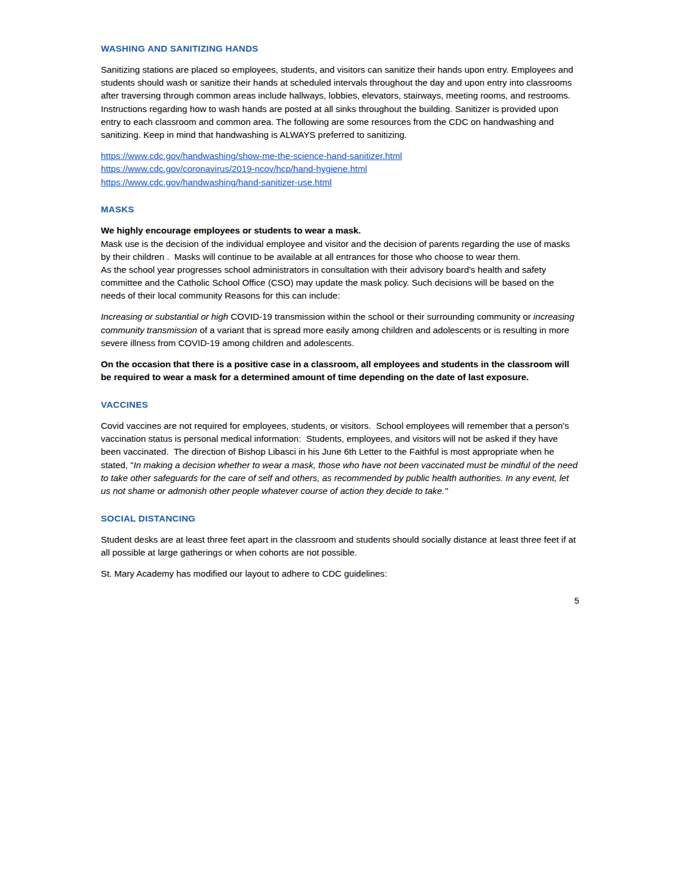WASHING AND SANITIZING HANDS
Sanitizing stations are placed so employees, students, and visitors can sanitize their hands upon entry. Employees and students should wash or sanitize their hands at scheduled intervals throughout the day and upon entry into classrooms after traversing through common areas include hallways, lobbies, elevators, stairways, meeting rooms, and restrooms. Instructions regarding how to wash hands are posted at all sinks throughout the building. Sanitizer is provided upon entry to each classroom and common area. The following are some resources from the CDC on handwashing and sanitizing. Keep in mind that handwashing is ALWAYS preferred to sanitizing.
https://www.cdc.gov/handwashing/show-me-the-science-hand-sanitizer.html
https://www.cdc.gov/coronavirus/2019-ncov/hcp/hand-hygiene.html
https://www.cdc.gov/handwashing/hand-sanitizer-use.html
MASKS
We highly encourage employees or students to wear a mask.
Mask use is the decision of the individual employee and visitor and the decision of parents regarding the use of masks by their children . Masks will continue to be available at all entrances for those who choose to wear them.
As the school year progresses school administrators in consultation with their advisory board's health and safety committee and the Catholic School Office (CSO) may update the mask policy. Such decisions will be based on the needs of their local community Reasons for this can include:
Increasing or substantial or high COVID-19 transmission within the school or their surrounding community or increasing community transmission of a variant that is spread more easily among children and adolescents or is resulting in more severe illness from COVID-19 among children and adolescents.
On the occasion that there is a positive case in a classroom, all employees and students in the classroom will be required to wear a mask for a determined amount of time depending on the date of last exposure.
VACCINES
Covid vaccines are not required for employees, students, or visitors. School employees will remember that a person's vaccination status is personal medical information: Students, employees, and visitors will not be asked if they have been vaccinated. The direction of Bishop Libasci in his June 6th Letter to the Faithful is most appropriate when he stated, "In making a decision whether to wear a mask, those who have not been vaccinated must be mindful of the need to take other safeguards for the care of self and others, as recommended by public health authorities. In any event, let us not shame or admonish other people whatever course of action they decide to take."
SOCIAL DISTANCING
Student desks are at least three feet apart in the classroom and students should socially distance at least three feet if at all possible at large gatherings or when cohorts are not possible.
St. Mary Academy has modified our layout to adhere to CDC guidelines:
5